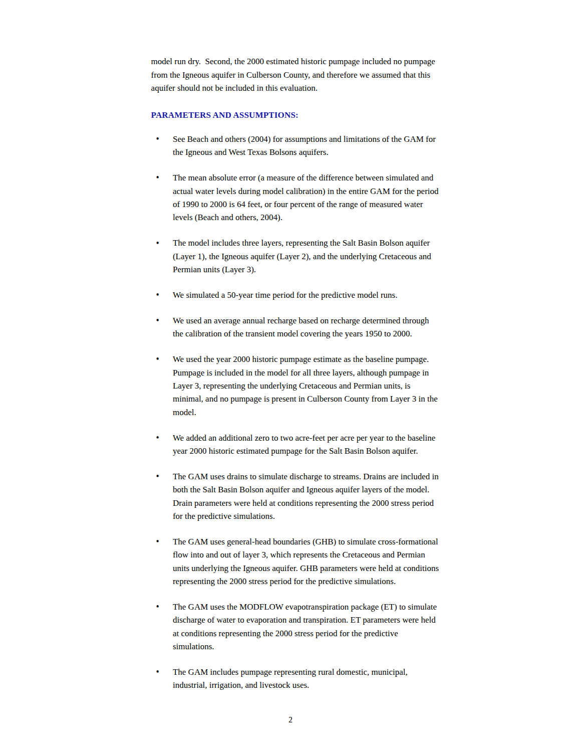model run dry. Second, the 2000 estimated historic pumpage included no pumpage from the Igneous aquifer in Culberson County, and therefore we assumed that this aquifer should not be included in this evaluation.
PARAMETERS AND ASSUMPTIONS:
See Beach and others (2004) for assumptions and limitations of the GAM for the Igneous and West Texas Bolsons aquifers.
The mean absolute error (a measure of the difference between simulated and actual water levels during model calibration) in the entire GAM for the period of 1990 to 2000 is 64 feet, or four percent of the range of measured water levels (Beach and others, 2004).
The model includes three layers, representing the Salt Basin Bolson aquifer (Layer 1), the Igneous aquifer (Layer 2), and the underlying Cretaceous and Permian units (Layer 3).
We simulated a 50-year time period for the predictive model runs.
We used an average annual recharge based on recharge determined through the calibration of the transient model covering the years 1950 to 2000.
We used the year 2000 historic pumpage estimate as the baseline pumpage. Pumpage is included in the model for all three layers, although pumpage in Layer 3, representing the underlying Cretaceous and Permian units, is minimal, and no pumpage is present in Culberson County from Layer 3 in the model.
We added an additional zero to two acre-feet per acre per year to the baseline year 2000 historic estimated pumpage for the Salt Basin Bolson aquifer.
The GAM uses drains to simulate discharge to streams. Drains are included in both the Salt Basin Bolson aquifer and Igneous aquifer layers of the model. Drain parameters were held at conditions representing the 2000 stress period for the predictive simulations.
The GAM uses general-head boundaries (GHB) to simulate cross-formational flow into and out of layer 3, which represents the Cretaceous and Permian units underlying the Igneous aquifer. GHB parameters were held at conditions representing the 2000 stress period for the predictive simulations.
The GAM uses the MODFLOW evapotranspiration package (ET) to simulate discharge of water to evaporation and transpiration. ET parameters were held at conditions representing the 2000 stress period for the predictive simulations.
The GAM includes pumpage representing rural domestic, municipal, industrial, irrigation, and livestock uses.
2